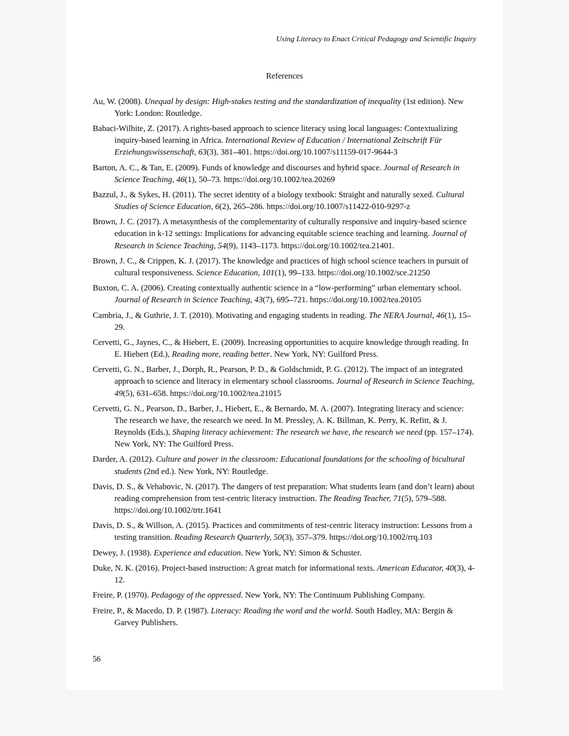Using Literacy to Enact Critical Pedagogy and Scientific Inquiry
References
Au, W. (2008). Unequal by design: High-stakes testing and the standardization of inequality (1st edi­tion). New York: London: Routledge.
Babaci-Wilhite, Z. (2017). A rights-based approach to science literacy using local languages: Contex­tualizing inquiry-based learning in Africa. International Review of Education / International Zeitschrift Für Erziehungswissenschaft, 63(3), 381–401. https://doi.org/10.1007/s11159-017-9644-3
Barton, A. C., & Tan, E. (2009). Funds of knowledge and discourses and hybrid space. Journal of Research in Science Teaching, 46(1), 50–73. https://doi.org/10.1002/tea.20269
Bazzul, J., & Sykes, H. (2011). The secret identity of a biology textbook: Straight and naturally sexed. Cultural Studies of Science Education, 6(2), 265–286. https://doi.org/10.1007/s11422-010-9297-z
Brown, J. C. (2017). A metasynthesis of the complementarity of culturally responsive and inquiry-based science education in k-12 settings: Implications for advancing equitable science teach­ing and learning. Journal of Research in Science Teaching, 54(9), 1143–1173. https://doi.org/10.1002/tea.21401.
Brown, J. C., & Crippen, K. J. (2017). The knowledge and practices of high school science teachers in pursuit of cultural responsiveness. Science Education, 101(1), 99–133. https://doi.org/10.1002/sce.21250
Buxton, C. A. (2006). Creating contextually authentic science in a “low-performing” urban elemen­tary school. Journal of Research in Science Teaching, 43(7), 695–721. https://doi.org/10.1002/tea.20105
Cambria, J., & Guthrie, J. T. (2010). Motivating and engaging students in reading. The NERA Jour­nal, 46(1), 15–29.
Cervetti, G., Jaynes, C., & Hiebert, E. (2009). Increasing opportunities to acquire knowledge through reading. In E. Hiebert (Ed.), Reading more, reading better. New York, NY: Guilford Press.
Cervetti, G. N., Barber, J., Dorph, R., Pearson, P. D., & Goldschmidt, P. G. (2012). The impact of an integrated approach to science and literacy in elementary school classrooms. Journal of Re­search in Science Teaching, 49(5), 631–658. https://doi.org/10.1002/tea.21015
Cervetti, G. N., Pearson, D., Barber, J., Hiebert, E., & Bernardo, M. A. (2007). Integrating literacy and science: The research we have, the research we need. In M. Pressley, A. K. Billman, K. Perry, K. Refitt, & J. Reynolds (Eds.), Shaping literacy achievement: The research we have, the research we need (pp. 157–174). New York, NY: The Guilford Press.
Darder, A. (2012). Culture and power in the classroom: Educational foundations for the schooling of bicultural students (2nd ed.). New York, NY: Routledge.
Davis, D. S., & Vehabovic, N. (2017). The dangers of test preparation: What students learn (and don’t learn) about reading comprehension from test-centric literacy instruction. The Reading Teacher, 71(5), 579–588. https://doi.org/10.1002/trtr.1641
Davis, D. S., & Willson, A. (2015). Practices and commitments of test-centric literacy instruction: Lessons from a testing transition. Reading Research Quarterly, 50(3), 357–379. https://doi.org/10.1002/rrq.103
Dewey, J. (1938). Experience and education. New York, NY: Simon & Schuster.
Duke, N. K. (2016). Project-based instruction: A great match for informational texts. American Ed­ucator, 40(3), 4-12.
Freire, P. (1970). Pedagogy of the oppressed. New York, NY: The Continuum Publishing Company.
Freire, P., & Macedo, D. P. (1987). Literacy: Reading the word and the world. South Hadley, MA: Bergin & Garvey Publishers.
56